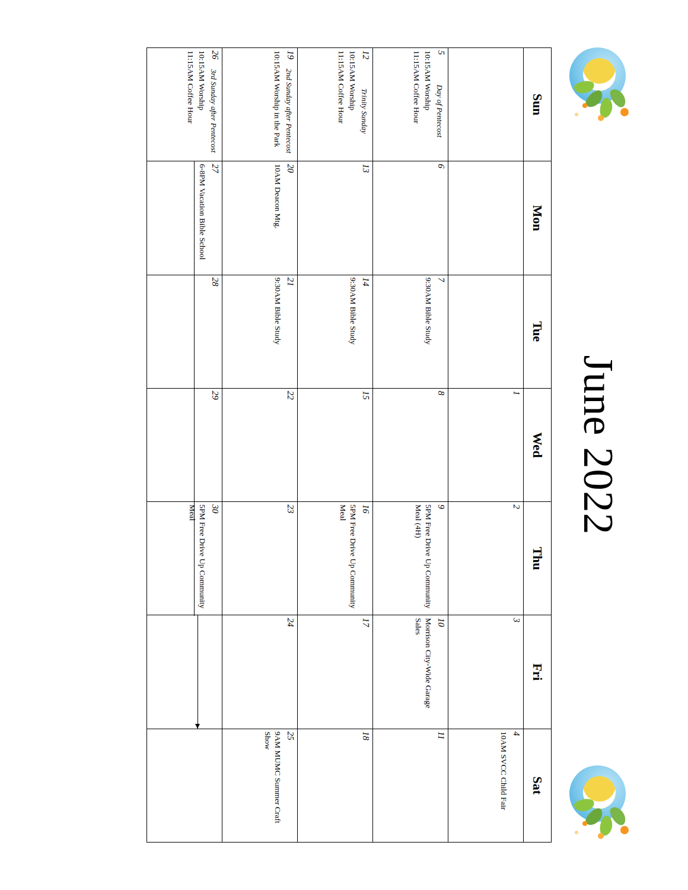June 2022
| Sun | Mon | Tue | Wed | Thu | Fri | Sat |
| --- | --- | --- | --- | --- | --- | --- |
| | | | 1 | 2 | 3 | 4 10AM SVCC Child Fair |
| 5 Day of Pentecost 10:15AM Worship 11:15AM Coffee Hour | 6 | 7 9:30AM Bible Study | 8 | 9 5PM Free Drive Up Community Meal (4H) | 10 Morrison City-Wide Garage Sales | 11 |
| 12 Trinity Sunday 10:15AM Worship 11:15AM Coffee Hour | 13 | 14 9:30AM Bible Study | 15 | 16 5PM Free Drive Up Community Meal | 17 | 18 |
| 19 2nd Sunday after Pentecost 10:15AM Worship in the Park | 20 10AM Deacon Mtg. | 21 9:30AM Bible Study | 22 | 23 | 24 | 25 9AM MUMC Summer Craft Show |
| 26 3rd Sunday after Pentecost 10:15AM Worship 11:15AM Coffee Hour | 27 6-8PM Vacation Bible School | 28 | 29 | 30 5PM Free Drive Up Community Meal | | |
Father's Day